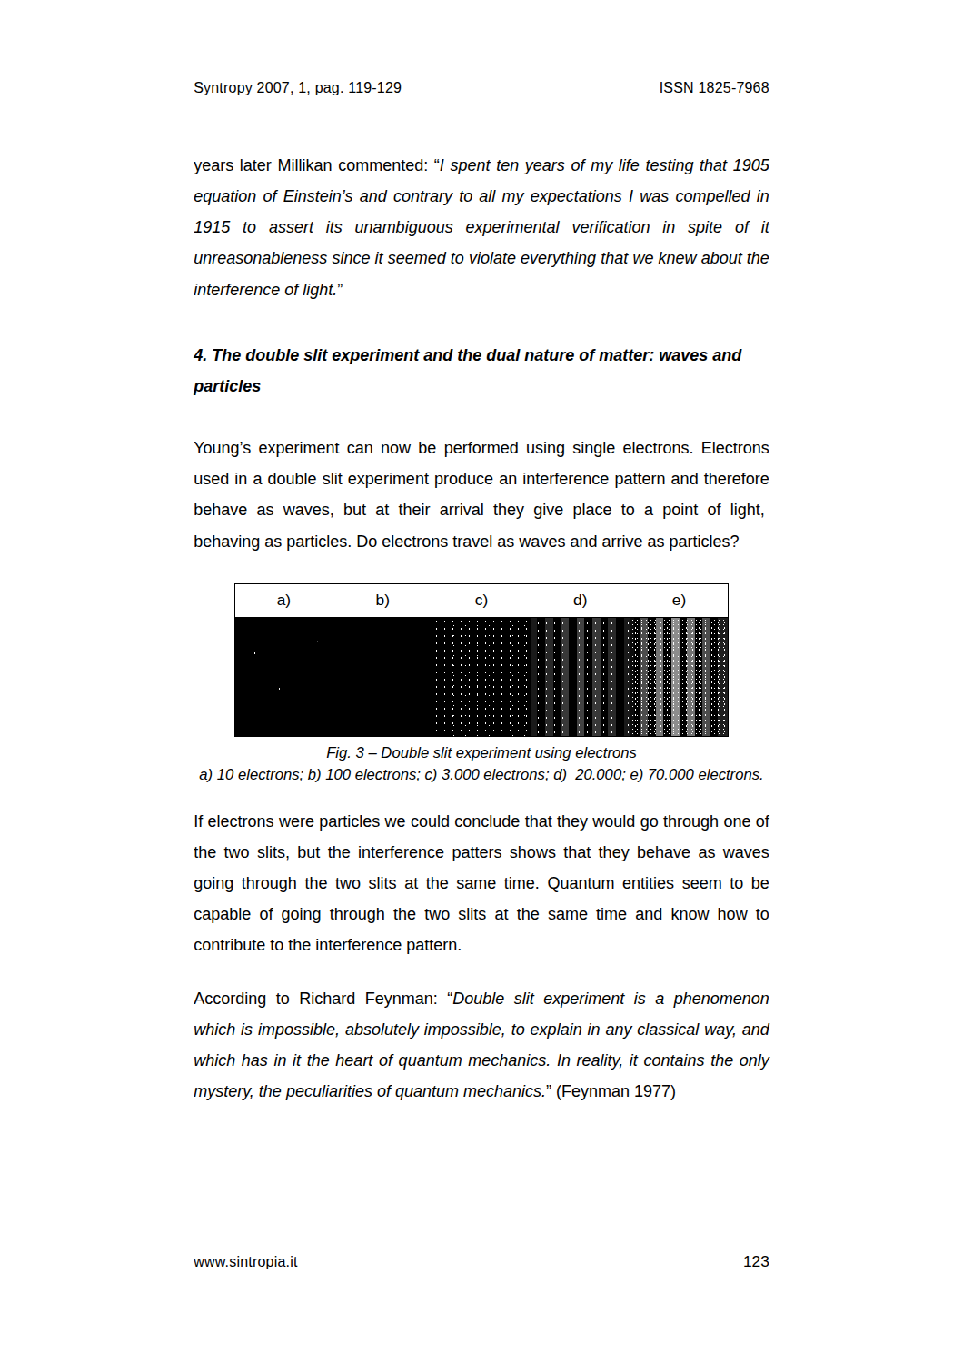Syntropy 2007, 1, pag. 119-129
ISSN 1825-7968
years later Millikan commented: “I spent ten years of my life testing that 1905 equation of Einstein’s and contrary to all my expectations I was compelled in 1915 to assert its unambiguous experimental verification in spite of it unreasonableness since it seemed to violate everything that we knew about the interference of light.”
4. The double slit experiment and the dual nature of matter: waves and particles
Young’s experiment can now be performed using single electrons. Electrons used in a double slit experiment produce an interference pattern and therefore behave as waves, but at their arrival they give place to a point of light, behaving as particles. Do electrons travel as waves and arrive as particles?
| a) | b) | c) | d) | e) |
Fig. 3 – Double slit experiment using electrons
a) 10 electrons; b) 100 electrons; c) 3.000 electrons; d) 20.000; e) 70.000 electrons.
If electrons were particles we could conclude that they would go through one of the two slits, but the interference patters shows that they behave as waves going through the two slits at the same time. Quantum entities seem to be capable of going through the two slits at the same time and know how to contribute to the interference pattern.
According to Richard Feynman: “Double slit experiment is a phenomenon which is impossible, absolutely impossible, to explain in any classical way, and which has in it the heart of quantum mechanics. In reality, it contains the only mystery, the peculiarities of quantum mechanics.” (Feynman 1977)
www.sintropia.it
123